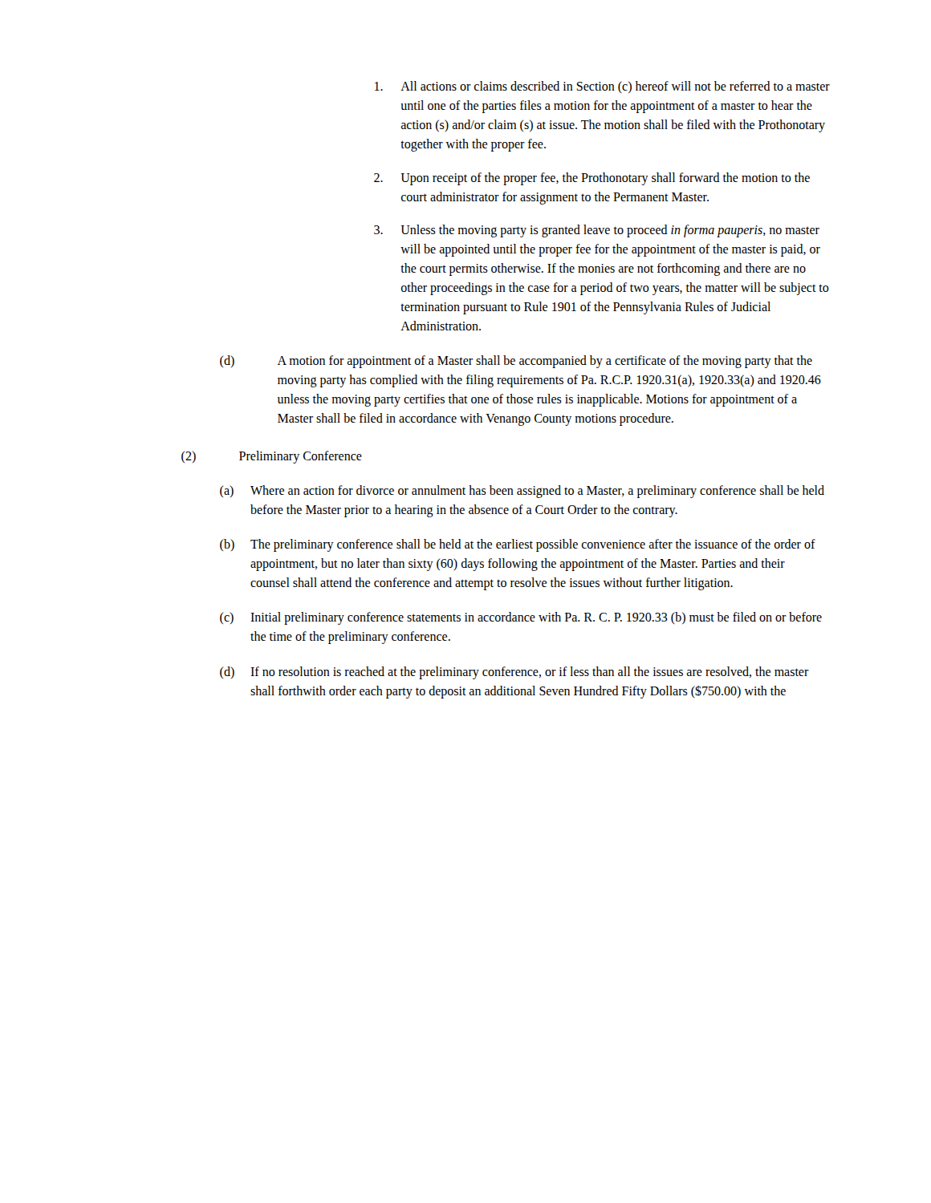1. All actions or claims described in Section (c) hereof will not be referred to a master until one of the parties files a motion for the appointment of a master to hear the action (s) and/or claim (s) at issue. The motion shall be filed with the Prothonotary together with the proper fee.
2. Upon receipt of the proper fee, the Prothonotary shall forward the motion to the court administrator for assignment to the Permanent Master.
3. Unless the moving party is granted leave to proceed in forma pauperis, no master will be appointed until the proper fee for the appointment of the master is paid, or the court permits otherwise. If the monies are not forthcoming and there are no other proceedings in the case for a period of two years, the matter will be subject to termination pursuant to Rule 1901 of the Pennsylvania Rules of Judicial Administration.
(d) A motion for appointment of a Master shall be accompanied by a certificate of the moving party that the moving party has complied with the filing requirements of Pa. R.C.P. 1920.31(a), 1920.33(a) and 1920.46 unless the moving party certifies that one of those rules is inapplicable. Motions for appointment of a Master shall be filed in accordance with Venango County motions procedure.
(2) Preliminary Conference
(a) Where an action for divorce or annulment has been assigned to a Master, a preliminary conference shall be held before the Master prior to a hearing in the absence of a Court Order to the contrary.
(b) The preliminary conference shall be held at the earliest possible convenience after the issuance of the order of appointment, but no later than sixty (60) days following the appointment of the Master. Parties and their counsel shall attend the conference and attempt to resolve the issues without further litigation.
(c) Initial preliminary conference statements in accordance with Pa. R. C. P. 1920.33 (b) must be filed on or before the time of the preliminary conference.
(d) If no resolution is reached at the preliminary conference, or if less than all the issues are resolved, the master shall forthwith order each party to deposit an additional Seven Hundred Fifty Dollars ($750.00) with the